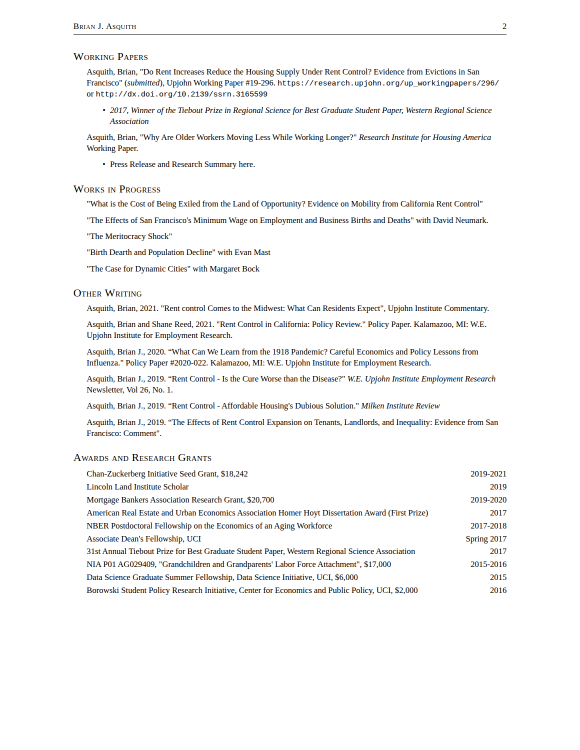Brian J. Asquith 2
Working Papers
Asquith, Brian, "Do Rent Increases Reduce the Housing Supply Under Rent Control? Evidence from Evictions in San Francisco" (submitted), Upjohn Working Paper #19-296. https://research.upjohn.org/up_workingpapers/296/ or http://dx.doi.org/10.2139/ssrn.3165599
2017, Winner of the Tiebout Prize in Regional Science for Best Graduate Student Paper, Western Regional Science Association
Asquith, Brian, "Why Are Older Workers Moving Less While Working Longer?" Research Institute for Housing America Working Paper.
Press Release and Research Summary here.
Works in Progress
"What is the Cost of Being Exiled from the Land of Opportunity? Evidence on Mobility from California Rent Control"
"The Effects of San Francisco's Minimum Wage on Employment and Business Births and Deaths" with David Neumark.
"The Meritocracy Shock"
"Birth Dearth and Population Decline" with Evan Mast
"The Case for Dynamic Cities" with Margaret Bock
Other Writing
Asquith, Brian, 2021. "Rent control Comes to the Midwest: What Can Residents Expect", Upjohn Institute Commentary.
Asquith, Brian and Shane Reed, 2021. "Rent Control in California: Policy Review." Policy Paper. Kalamazoo, MI: W.E. Upjohn Institute for Employment Research.
Asquith, Brian J., 2020. “What Can We Learn from the 1918 Pandemic? Careful Economics and Policy Lessons from Influenza." Policy Paper #2020-022. Kalamazoo, MI: W.E. Upjohn Institute for Employment Research.
Asquith, Brian J., 2019. “Rent Control - Is the Cure Worse than the Disease?" W.E. Upjohn Institute Employment Research Newsletter, Vol 26, No. 1.
Asquith, Brian J., 2019. “Rent Control - Affordable Housing's Dubious Solution." Milken Institute Review
Asquith, Brian J., 2019. “The Effects of Rent Control Expansion on Tenants, Landlords, and Inequality: Evidence from San Francisco: Comment".
Awards and Research Grants
| Chan-Zuckerberg Initiative Seed Grant, $18,242 | 2019-2021 |
| Lincoln Land Institute Scholar | 2019 |
| Mortgage Bankers Association Research Grant, $20,700 | 2019-2020 |
| American Real Estate and Urban Economics Association Homer Hoyt Dissertation Award (First Prize) | 2017 |
| NBER Postdoctoral Fellowship on the Economics of an Aging Workforce | 2017-2018 |
| Associate Dean's Fellowship, UCI | Spring 2017 |
| 31st Annual Tiebout Prize for Best Graduate Student Paper, Western Regional Science Association | 2017 |
| NIA P01 AG029409, "Grandchildren and Grandparents' Labor Force Attachment", $17,000 | 2015-2016 |
| Data Science Graduate Summer Fellowship, Data Science Initiative, UCI, $6,000 | 2015 |
| Borowski Student Policy Research Initiative, Center for Economics and Public Policy, UCI, $2,000 | 2016 |